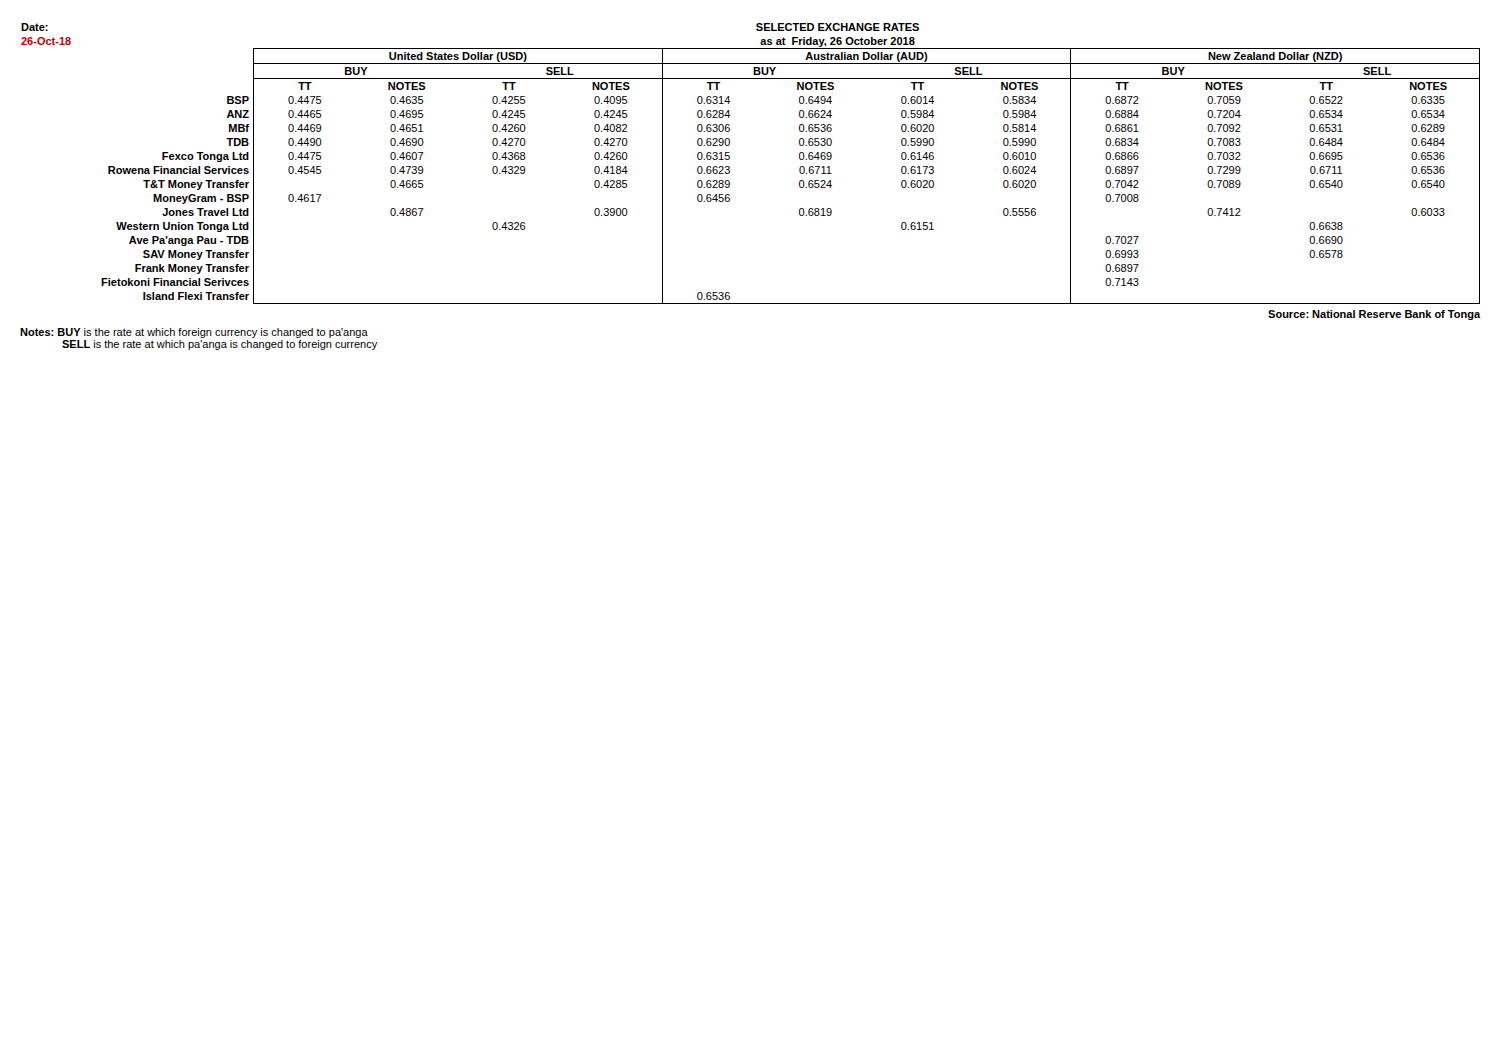| Date: | SELECTED EXCHANGE RATES |
| 26-Oct-18 | as at Friday, 26 October 2018 |
| | United States Dollar (USD) | Australian Dollar (AUD) | New Zealand Dollar (NZD) |
| --- | --- | --- | --- |
| | BUY | SELL | BUY | SELL | BUY | SELL |
| | TT | NOTES | TT | NOTES | TT | NOTES | TT | NOTES | TT | NOTES | TT | NOTES |
| BSP | 0.4475 | 0.4635 | 0.4255 | 0.4095 | 0.6314 | 0.6494 | 0.6014 | 0.5834 | 0.6872 | 0.7059 | 0.6522 | 0.6335 |
| ANZ | 0.4465 | 0.4695 | 0.4245 | 0.4245 | 0.6284 | 0.6624 | 0.5984 | 0.5984 | 0.6884 | 0.7204 | 0.6534 | 0.6534 |
| MBf | 0.4469 | 0.4651 | 0.4260 | 0.4082 | 0.6306 | 0.6536 | 0.6020 | 0.5814 | 0.6861 | 0.7092 | 0.6531 | 0.6289 |
| TDB | 0.4490 | 0.4690 | 0.4270 | 0.4270 | 0.6290 | 0.6530 | 0.5990 | 0.5990 | 0.6834 | 0.7083 | 0.6484 | 0.6484 |
| Fexco Tonga Ltd | 0.4475 | 0.4607 | 0.4368 | 0.4260 | 0.6315 | 0.6469 | 0.6146 | 0.6010 | 0.6866 | 0.7032 | 0.6695 | 0.6536 |
| Rowena Financial Services | 0.4545 | 0.4739 | 0.4329 | 0.4184 | 0.6623 | 0.6711 | 0.6173 | 0.6024 | 0.6897 | 0.7299 | 0.6711 | 0.6536 |
| T&T Money Transfer | | 0.4665 | | 0.4285 | 0.6289 | 0.6524 | 0.6020 | 0.6020 | 0.7042 | 0.7089 | 0.6540 | 0.6540 |
| MoneyGram - BSP | 0.4617 | | | | 0.6456 | | | | 0.7008 | | | |
| Jones Travel Ltd | | 0.4867 | | 0.3900 | | 0.6819 | | 0.5556 | | 0.7412 | | 0.6033 |
| Western Union Tonga Ltd | | | 0.4326 | | | | 0.6151 | | | | 0.6638 | |
| Ave Pa'anga Pau - TDB | | | | | | | | | 0.7027 | | 0.6690 | |
| SAV Money Transfer | | | | | | | | | 0.6993 | | 0.6578 | |
| Frank Money Transfer | | | | | | | | | 0.6897 | | | |
| Fietokoni Financial Serivces | | | | | | | | | 0.7143 | | | |
| Island Flexi Transfer | | | | | 0.6536 | | | | | | | |
Source: National Reserve Bank of Tonga
Notes: BUY is the rate at which foreign currency is changed to pa'anga
SELL is the rate at which pa'anga is changed to foreign currency